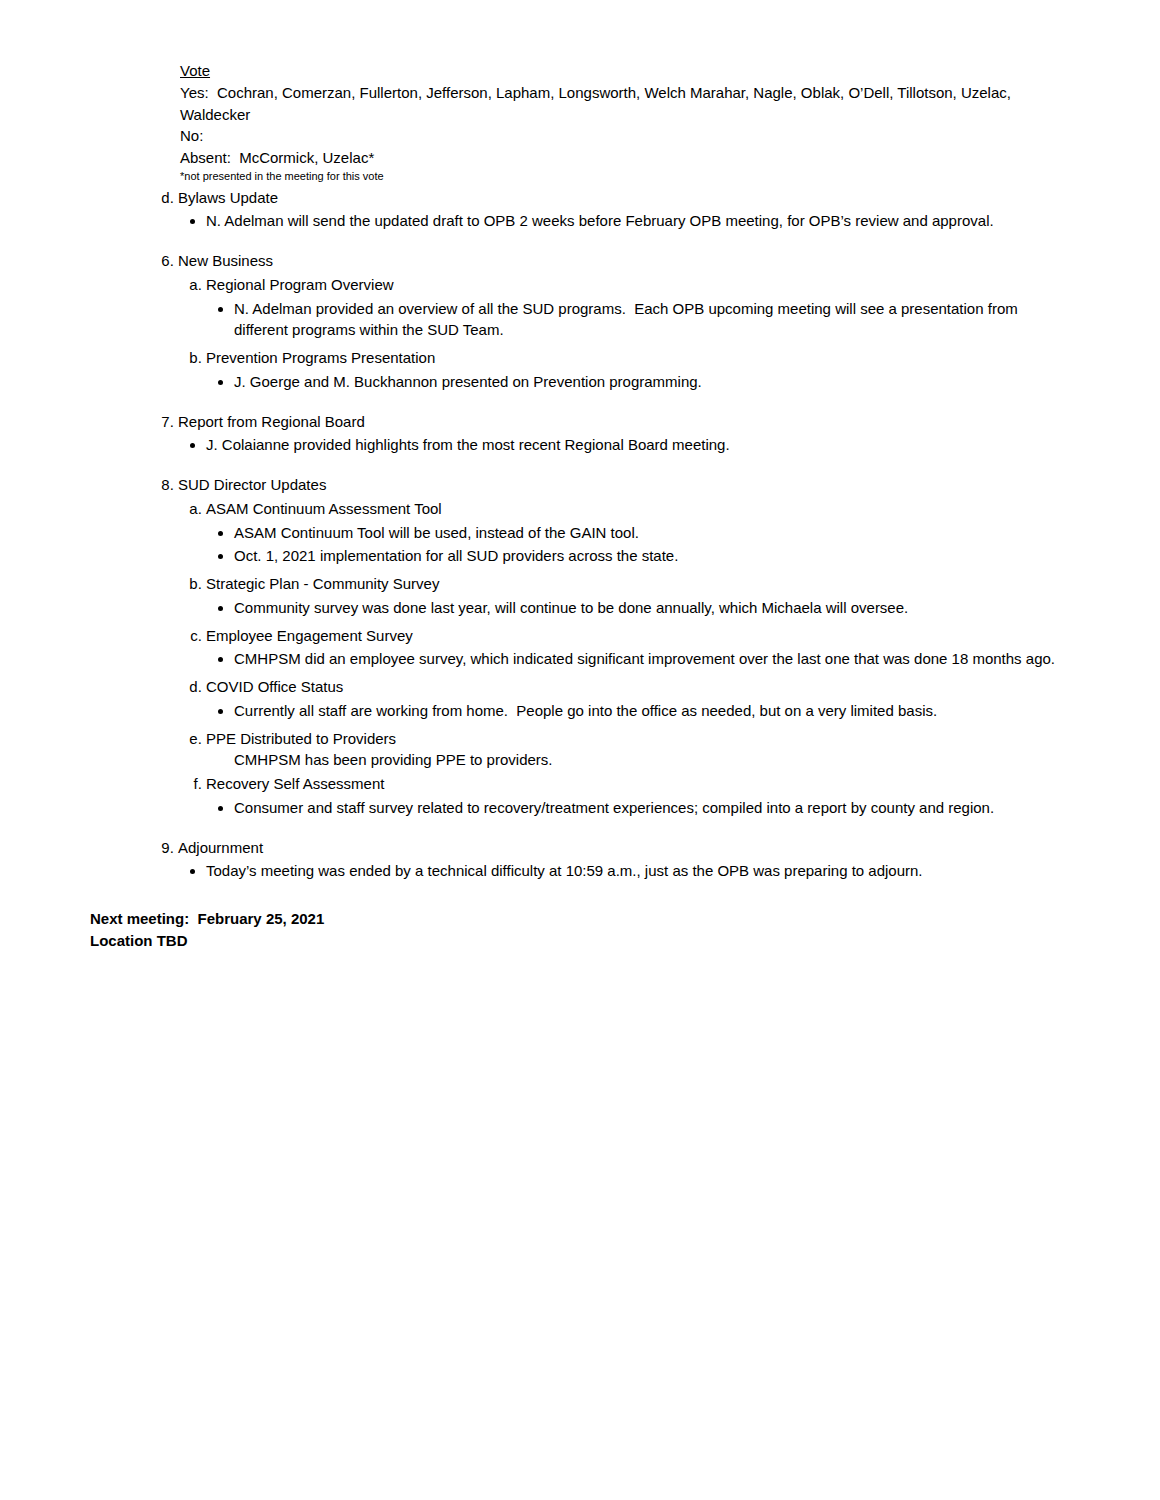Vote
Yes: Cochran, Comerzan, Fullerton, Jefferson, Lapham, Longsworth, Welch Marahar, Nagle, Oblak, O’Dell, Tillotson, Uzelac, Waldecker
No:
Absent: McCormick, Uzelac*
*not presented in the meeting for this vote
Bylaws Update
N. Adelman will send the updated draft to OPB 2 weeks before February OPB meeting, for OPB’s review and approval.
New Business
Regional Program Overview
N. Adelman provided an overview of all the SUD programs. Each OPB upcoming meeting will see a presentation from different programs within the SUD Team.
Prevention Programs Presentation
J. Goerge and M. Buckhannon presented on Prevention programming.
Report from Regional Board
J. Colaianne provided highlights from the most recent Regional Board meeting.
SUD Director Updates
ASAM Continuum Assessment Tool
ASAM Continuum Tool will be used, instead of the GAIN tool.
Oct. 1, 2021 implementation for all SUD providers across the state.
Strategic Plan - Community Survey
Community survey was done last year, will continue to be done annually, which Michaela will oversee.
Employee Engagement Survey
CMHPSM did an employee survey, which indicated significant improvement over the last one that was done 18 months ago.
COVID Office Status
Currently all staff are working from home. People go into the office as needed, but on a very limited basis.
PPE Distributed to Providers
CMHPSM has been providing PPE to providers.
Recovery Self Assessment
Consumer and staff survey related to recovery/treatment experiences; compiled into a report by county and region.
Adjournment
Today’s meeting was ended by a technical difficulty at 10:59 a.m., just as the OPB was preparing to adjourn.
Next meeting: February 25, 2021
Location TBD